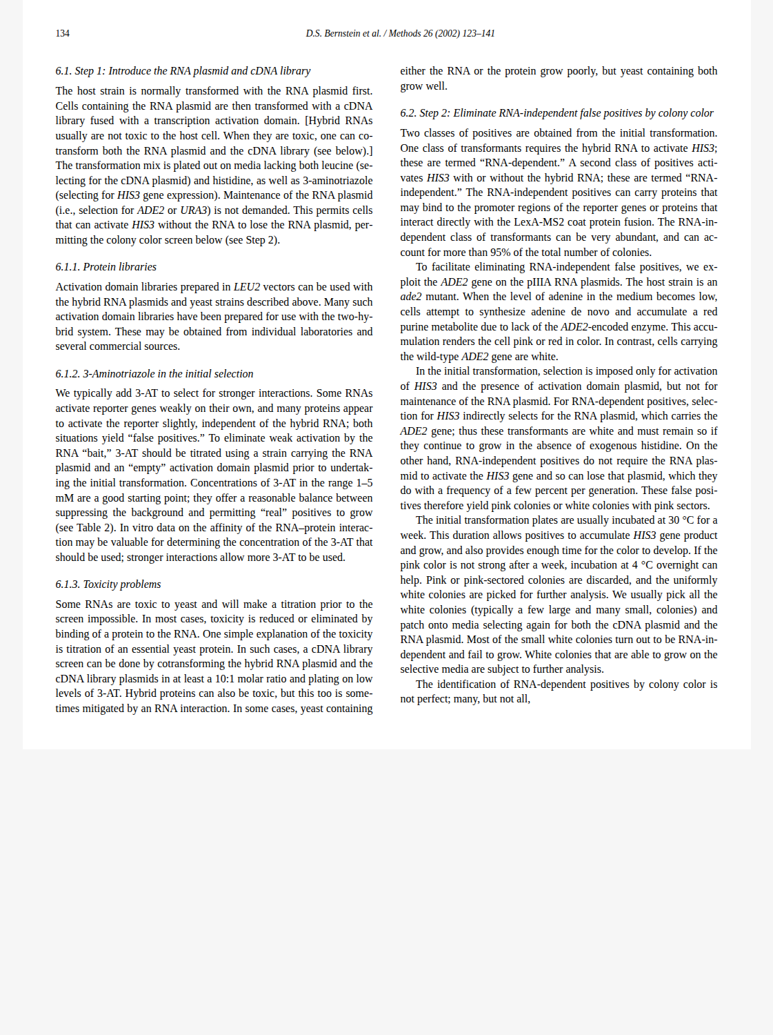134 D.S. Bernstein et al. / Methods 26 (2002) 123–141
6.1. Step 1: Introduce the RNA plasmid and cDNA library
The host strain is normally transformed with the RNA plasmid first. Cells containing the RNA plasmid are then transformed with a cDNA library fused with a transcription activation domain. [Hybrid RNAs usually are not toxic to the host cell. When they are toxic, one can cotransform both the RNA plasmid and the cDNA library (see below).] The transformation mix is plated out on media lacking both leucine (selecting for the cDNA plasmid) and histidine, as well as 3-aminotriazole (selecting for HIS3 gene expression). Maintenance of the RNA plasmid (i.e., selection for ADE2 or URA3) is not demanded. This permits cells that can activate HIS3 without the RNA to lose the RNA plasmid, permitting the colony color screen below (see Step 2).
6.1.1. Protein libraries
Activation domain libraries prepared in LEU2 vectors can be used with the hybrid RNA plasmids and yeast strains described above. Many such activation domain libraries have been prepared for use with the two-hybrid system. These may be obtained from individual laboratories and several commercial sources.
6.1.2. 3-Aminotriazole in the initial selection
We typically add 3-AT to select for stronger interactions. Some RNAs activate reporter genes weakly on their own, and many proteins appear to activate the reporter slightly, independent of the hybrid RNA; both situations yield “false positives.” To eliminate weak activation by the RNA “bait,” 3-AT should be titrated using a strain carrying the RNA plasmid and an “empty” activation domain plasmid prior to undertaking the initial transformation. Concentrations of 3-AT in the range 1–5 mM are a good starting point; they offer a reasonable balance between suppressing the background and permitting “real” positives to grow (see Table 2). In vitro data on the affinity of the RNA–protein interaction may be valuable for determining the concentration of the 3-AT that should be used; stronger interactions allow more 3-AT to be used.
6.1.3. Toxicity problems
Some RNAs are toxic to yeast and will make a titration prior to the screen impossible. In most cases, toxicity is reduced or eliminated by binding of a protein to the RNA. One simple explanation of the toxicity is titration of an essential yeast protein. In such cases, a cDNA library screen can be done by cotransforming the hybrid RNA plasmid and the cDNA library plasmids in at least a 10:1 molar ratio and plating on low levels of 3-AT. Hybrid proteins can also be toxic, but this too is sometimes mitigated by an RNA interaction. In some cases, yeast containing either the RNA or the protein grow poorly, but yeast containing both grow well.
6.2. Step 2: Eliminate RNA-independent false positives by colony color
Two classes of positives are obtained from the initial transformation. One class of transformants requires the hybrid RNA to activate HIS3; these are termed “RNA-dependent.” A second class of positives activates HIS3 with or without the hybrid RNA; these are termed “RNA-independent.” The RNA-independent positives can carry proteins that may bind to the promoter regions of the reporter genes or proteins that interact directly with the LexA-MS2 coat protein fusion. The RNA-independent class of transformants can be very abundant, and can account for more than 95% of the total number of colonies.
To facilitate eliminating RNA-independent false positives, we exploit the ADE2 gene on the pIIIA RNA plasmids. The host strain is an ade2 mutant. When the level of adenine in the medium becomes low, cells attempt to synthesize adenine de novo and accumulate a red purine metabolite due to lack of the ADE2-encoded enzyme. This accumulation renders the cell pink or red in color. In contrast, cells carrying the wild-type ADE2 gene are white.
In the initial transformation, selection is imposed only for activation of HIS3 and the presence of activation domain plasmid, but not for maintenance of the RNA plasmid. For RNA-dependent positives, selection for HIS3 indirectly selects for the RNA plasmid, which carries the ADE2 gene; thus these transformants are white and must remain so if they continue to grow in the absence of exogenous histidine. On the other hand, RNA-independent positives do not require the RNA plasmid to activate the HIS3 gene and so can lose that plasmid, which they do with a frequency of a few percent per generation. These false positives therefore yield pink colonies or white colonies with pink sectors.
The initial transformation plates are usually incubated at 30 °C for a week. This duration allows positives to accumulate HIS3 gene product and grow, and also provides enough time for the color to develop. If the pink color is not strong after a week, incubation at 4 °C overnight can help. Pink or pink-sectored colonies are discarded, and the uniformly white colonies are picked for further analysis. We usually pick all the white colonies (typically a few large and many small, colonies) and patch onto media selecting again for both the cDNA plasmid and the RNA plasmid. Most of the small white colonies turn out to be RNA-independent and fail to grow. White colonies that are able to grow on the selective media are subject to further analysis.
The identification of RNA-dependent positives by colony color is not perfect; many, but not all,